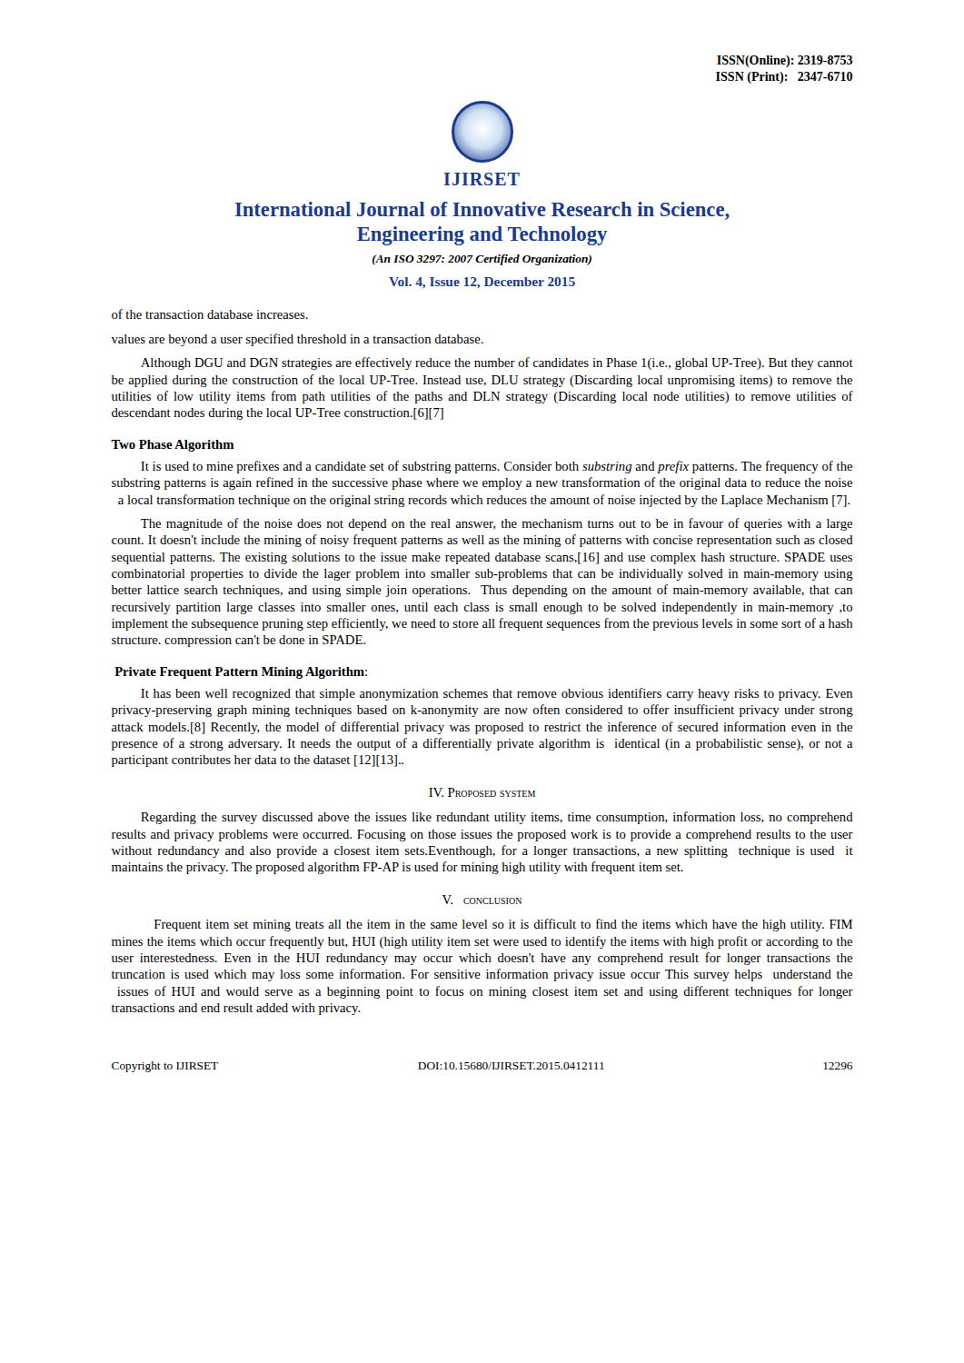ISSN(Online): 2319-8753
ISSN (Print): 2347-6710
IJIRSET
International Journal of Innovative Research in Science,
Engineering and Technology
(An ISO 3297: 2007 Certified Organization)
Vol. 4, Issue 12, December 2015
of the transaction database increases.
values are beyond a user specified threshold in a transaction database.
Although DGU and DGN strategies are effectively reduce the number of candidates in Phase 1(i.e., global UP-Tree). But they cannot be applied during the construction of the local UP-Tree. Instead use, DLU strategy (Discarding local unpromising items) to remove the utilities of low utility items from path utilities of the paths and DLN strategy (Discarding local node utilities) to remove utilities of descendant nodes during the local UP-Tree construction.[6][7]
Two Phase Algorithm
It is used to mine prefixes and a candidate set of substring patterns. Consider both substring and prefix patterns. The frequency of the substring patterns is again refined in the successive phase where we employ a new transformation of the original data to reduce the noise a local transformation technique on the original string records which reduces the amount of noise injected by the Laplace Mechanism [7].
The magnitude of the noise does not depend on the real answer, the mechanism turns out to be in favour of queries with a large count. It doesn't include the mining of noisy frequent patterns as well as the mining of patterns with concise representation such as closed sequential patterns. The existing solutions to the issue make repeated database scans,[16] and use complex hash structure. SPADE uses combinatorial properties to divide the lager problem into smaller sub-problems that can be individually solved in main-memory using better lattice search techniques, and using simple join operations. Thus depending on the amount of main-memory available, that can recursively partition large classes into smaller ones, until each class is small enough to be solved independently in main-memory ,to implement the subsequence pruning step efficiently, we need to store all frequent sequences from the previous levels in some sort of a hash structure. compression can't be done in SPADE.
Private Frequent Pattern Mining Algorithm:
It has been well recognized that simple anonymization schemes that remove obvious identifiers carry heavy risks to privacy. Even privacy-preserving graph mining techniques based on k-anonymity are now often considered to offer insufficient privacy under strong attack models.[8] Recently, the model of differential privacy was proposed to restrict the inference of secured information even in the presence of a strong adversary. It needs the output of a differentially private algorithm is identical (in a probabilistic sense), or not a participant contributes her data to the dataset [12][13]..
IV. Proposed system
Regarding the survey discussed above the issues like redundant utility items, time consumption, information loss, no comprehend results and privacy problems were occurred. Focusing on those issues the proposed work is to provide a comprehend results to the user without redundancy and also provide a closest item sets.Eventhough, for a longer transactions, a new splitting technique is used it maintains the privacy. The proposed algorithm FP-AP is used for mining high utility with frequent item set.
V. conclusion
Frequent item set mining treats all the item in the same level so it is difficult to find the items which have the high utility. FIM mines the items which occur frequently but, HUI (high utility item set were used to identify the items with high profit or according to the user interestedness. Even in the HUI redundancy may occur which doesn't have any comprehend result for longer transactions the truncation is used which may loss some information. For sensitive information privacy issue occur This survey helps understand the issues of HUI and would serve as a beginning point to focus on mining closest item set and using different techniques for longer transactions and end result added with privacy.
Copyright to IJIRSET
DOI:10.15680/IJIRSET.2015.0412111
12296